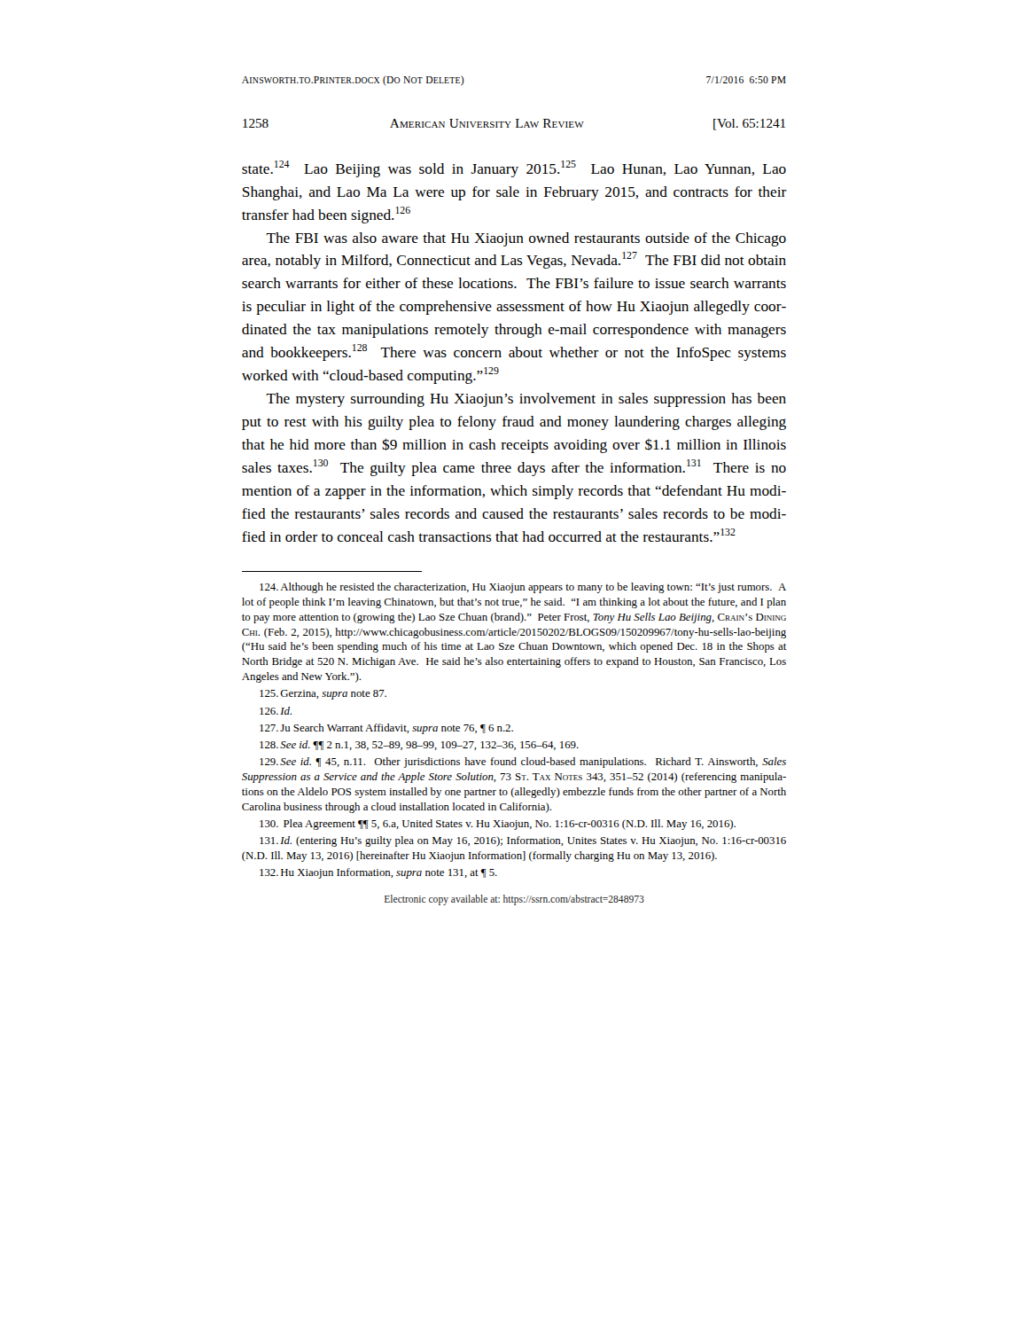AINSWORTH.TO.PRINTER.DOCX (DO NOT DELETE) 7/1/2016 6:50 PM
1258 American University Law Review [Vol. 65:1241
state.124 Lao Beijing was sold in January 2015.125 Lao Hunan, Lao Yunnan, Lao Shanghai, and Lao Ma La were up for sale in February 2015, and contracts for their transfer had been signed.126
The FBI was also aware that Hu Xiaojun owned restaurants outside of the Chicago area, notably in Milford, Connecticut and Las Vegas, Nevada.127 The FBI did not obtain search warrants for either of these locations. The FBI’s failure to issue search warrants is peculiar in light of the comprehensive assessment of how Hu Xiaojun allegedly coordinated the tax manipulations remotely through e-mail correspondence with managers and bookkeepers.128 There was concern about whether or not the InfoSpec systems worked with “cloud-based computing.”129
The mystery surrounding Hu Xiaojun’s involvement in sales suppression has been put to rest with his guilty plea to felony fraud and money laundering charges alleging that he hid more than $9 million in cash receipts avoiding over $1.1 million in Illinois sales taxes.130 The guilty plea came three days after the information.131 There is no mention of a zapper in the information, which simply records that “defendant Hu modified the restaurants’ sales records and caused the restaurants’ sales records to be modified in order to conceal cash transactions that had occurred at the restaurants.”132
124. Although he resisted the characterization, Hu Xiaojun appears to many to be leaving town: “It’s just rumors. A lot of people think I’m leaving Chinatown, but that’s not true,” he said. “I am thinking a lot about the future, and I plan to pay more attention to (growing the) Lao Sze Chuan (brand).” Peter Frost, Tony Hu Sells Lao Beijing, Crain’s Dining Chi. (Feb. 2, 2015), http://www.chicagobusiness.com/article/20150202/BLOGS09/150209967/tony-hu-sells-lao-beijing (“Hu said he’s been spending much of his time at Lao Sze Chuan Downtown, which opened Dec. 18 in the Shops at North Bridge at 520 N. Michigan Ave. He said he’s also entertaining offers to expand to Houston, San Francisco, Los Angeles and New York.”).
125. Gerzina, supra note 87.
126. Id.
127. Ju Search Warrant Affidavit, supra note 76, ¶ 6 n.2.
128. See id. ¶¶ 2 n.1, 38, 52–89, 98–99, 109–27, 132–36, 156–64, 169.
129. See id. ¶ 45, n.11. Other jurisdictions have found cloud-based manipulations. Richard T. Ainsworth, Sales Suppression as a Service and the Apple Store Solution, 73 St. Tax Notes 343, 351–52 (2014) (referencing manipulations on the Aldelo POS system installed by one partner to (allegedly) embezzle funds from the other partner of a North Carolina business through a cloud installation located in California).
130. Plea Agreement ¶¶ 5, 6.a, United States v. Hu Xiaojun, No. 1:16-cr-00316 (N.D. Ill. May 16, 2016).
131. Id. (entering Hu’s guilty plea on May 16, 2016); Information, Unites States v. Hu Xiaojun, No. 1:16-cr-00316 (N.D. Ill. May 13, 2016) [hereinafter Hu Xiaojun Information] (formally charging Hu on May 13, 2016).
132. Hu Xiaojun Information, supra note 131, at ¶ 5.
Electronic copy available at: https://ssrn.com/abstract=2848973